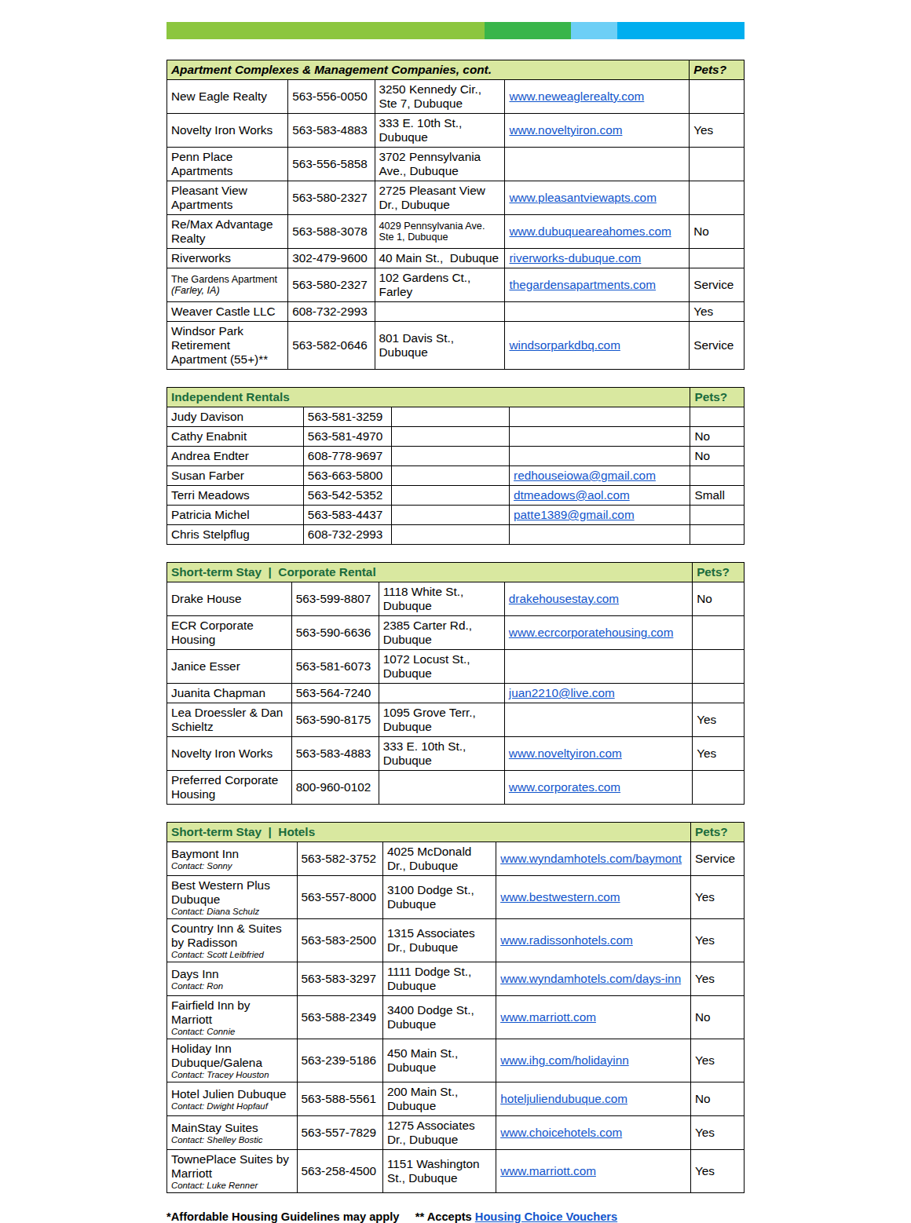| Apartment Complexes & Management Companies, cont. | Pets? |
| --- | --- |
| New Eagle Realty | 563-556-0050 | 3250 Kennedy Cir., Ste 7, Dubuque | www.neweaglerealty.com | |
| Novelty Iron Works | 563-583-4883 | 333 E. 10th St., Dubuque | www.noveltyiron.com | Yes |
| Penn Place Apartments | 563-556-5858 | 3702 Pennsylvania Ave., Dubuque | | |
| Pleasant View Apartments | 563-580-2327 | 2725 Pleasant View Dr., Dubuque | www.pleasantviewapts.com | |
| Re/Max Advantage Realty | 563-588-3078 | 4029 Pennsylvania Ave. Ste 1, Dubuque | www.dubuqueareahomes.com | No |
| Riverworks | 302-479-9600 | 40 Main St., Dubuque | riverworks-dubuque.com | |
| The Gardens Apartment (Farley, IA) | 563-580-2327 | 102 Gardens Ct., Farley | thegardensapartments.com | Service |
| Weaver Castle LLC | 608-732-2993 | | | Yes |
| Windsor Park Retirement Apartment (55+)** | 563-582-0646 | 801 Davis St., Dubuque | windsorparkdbq.com | Service |
| Independent Rentals | Pets? |
| --- | --- |
| Judy Davison | 563-581-3259 | | | |
| Cathy Enabnit | 563-581-4970 | | | No |
| Andrea Endter | 608-778-9697 | | | No |
| Susan Farber | 563-663-5800 | | redhouseiowa@gmail.com | |
| Terri Meadows | 563-542-5352 | | dtmeadows@aol.com | Small |
| Patricia Michel | 563-583-4437 | | patte1389@gmail.com | |
| Chris Stelpflug | 608-732-2993 | | | |
| Short-term Stay / Corporate Rental | Pets? |
| --- | --- |
| Drake House | 563-599-8807 | 1118 White St., Dubuque | drakehousestay.com | No |
| ECR Corporate Housing | 563-590-6636 | 2385 Carter Rd., Dubuque | www.ecrcorporatehousing.com | |
| Janice Esser | 563-581-6073 | 1072 Locust St., Dubuque | | |
| Juanita Chapman | 563-564-7240 | | juan2210@live.com | |
| Lea Droessler & Dan Schieltz | 563-590-8175 | 1095 Grove Terr., Dubuque | | Yes |
| Novelty Iron Works | 563-583-4883 | 333 E. 10th St., Dubuque | www.noveltyiron.com | Yes |
| Preferred Corporate Housing | 800-960-0102 | | www.corporates.com | |
| Short-term Stay / Hotels | Pets? |
| --- | --- |
| Baymont Inn Contact: Sonny | 563-582-3752 | 4025 McDonald Dr., Dubuque | www.wyndamhotels.com/baymont | Service |
| Best Western Plus Dubuque Contact: Diana Schulz | 563-557-8000 | 3100 Dodge St., Dubuque | www.bestwestern.com | Yes |
| Country Inn & Suites by Radisson Contact: Scott Leibfried | 563-583-2500 | 1315 Associates Dr., Dubuque | www.radissonhotels.com | Yes |
| Days Inn Contact: Ron | 563-583-3297 | 1111 Dodge St., Dubuque | www.wyndamhotels.com/days-inn | Yes |
| Fairfield Inn by Marriott Contact: Connie | 563-588-2349 | 3400 Dodge St., Dubuque | www.marriott.com | No |
| Holiday Inn Dubuque/Galena Contact: Tracey Houston | 563-239-5186 | 450 Main St., Dubuque | www.ihg.com/holidayinn | Yes |
| Hotel Julien Dubuque Contact: Dwight Hopfauf | 563-588-5561 | 200 Main St., Dubuque | hoteljuliendubuque.com | No |
| MainStay Suites Contact: Shelley Bostic | 563-557-7829 | 1275 Associates Dr., Dubuque | www.choicehotels.com | Yes |
| TownePlace Suites by Marriott Contact: Luke Renner | 563-258-4500 | 1151 Washington St., Dubuque | www.marriott.com | Yes |
*Affordable Housing Guidelines may apply ** Accepts Housing Choice Vouchers